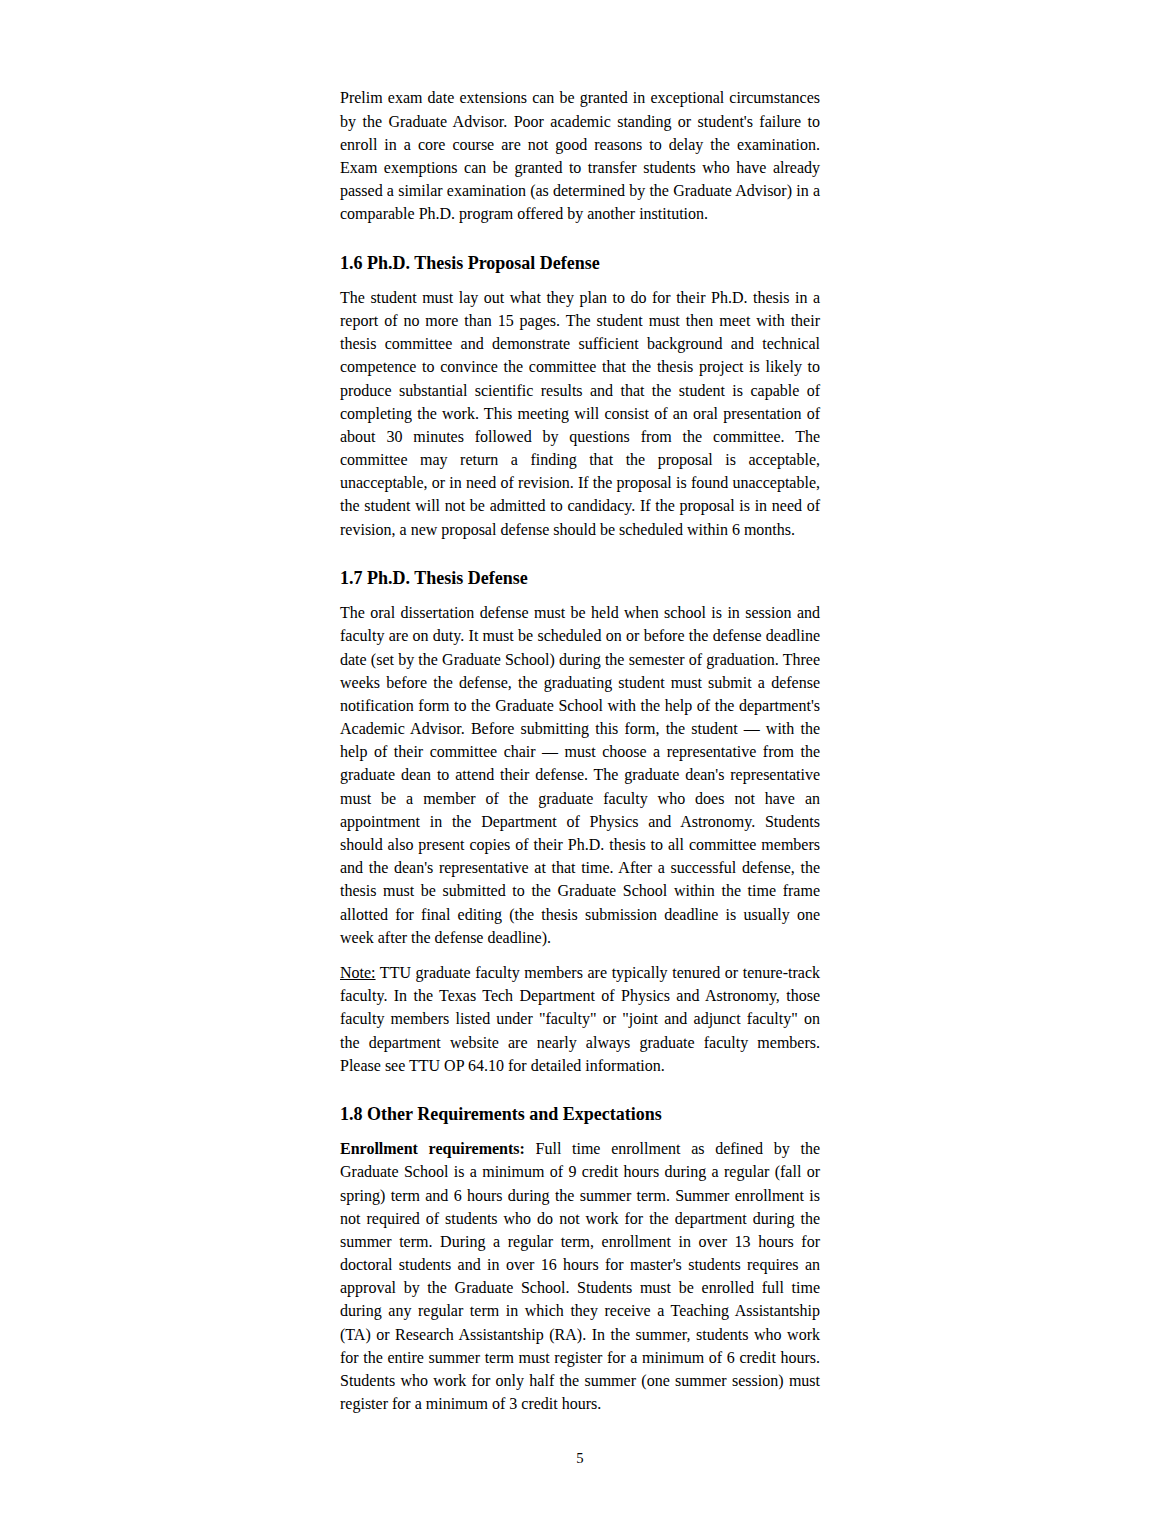Prelim exam date extensions can be granted in exceptional circumstances by the Graduate Advisor. Poor academic standing or student's failure to enroll in a core course are not good reasons to delay the examination. Exam exemptions can be granted to transfer students who have already passed a similar examination (as determined by the Graduate Advisor) in a comparable Ph.D. program offered by another institution.
1.6 Ph.D. Thesis Proposal Defense
The student must lay out what they plan to do for their Ph.D. thesis in a report of no more than 15 pages. The student must then meet with their thesis committee and demonstrate sufficient background and technical competence to convince the committee that the thesis project is likely to produce substantial scientific results and that the student is capable of completing the work. This meeting will consist of an oral presentation of about 30 minutes followed by questions from the committee. The committee may return a finding that the proposal is acceptable, unacceptable, or in need of revision. If the proposal is found unacceptable, the student will not be admitted to candidacy. If the proposal is in need of revision, a new proposal defense should be scheduled within 6 months.
1.7 Ph.D. Thesis Defense
The oral dissertation defense must be held when school is in session and faculty are on duty. It must be scheduled on or before the defense deadline date (set by the Graduate School) during the semester of graduation. Three weeks before the defense, the graduating student must submit a defense notification form to the Graduate School with the help of the department's Academic Advisor. Before submitting this form, the student — with the help of their committee chair — must choose a representative from the graduate dean to attend their defense. The graduate dean's representative must be a member of the graduate faculty who does not have an appointment in the Department of Physics and Astronomy. Students should also present copies of their Ph.D. thesis to all committee members and the dean's representative at that time. After a successful defense, the thesis must be submitted to the Graduate School within the time frame allotted for final editing (the thesis submission deadline is usually one week after the defense deadline).
Note: TTU graduate faculty members are typically tenured or tenure-track faculty. In the Texas Tech Department of Physics and Astronomy, those faculty members listed under "faculty" or "joint and adjunct faculty" on the department website are nearly always graduate faculty members. Please see TTU OP 64.10 for detailed information.
1.8 Other Requirements and Expectations
Enrollment requirements: Full time enrollment as defined by the Graduate School is a minimum of 9 credit hours during a regular (fall or spring) term and 6 hours during the summer term. Summer enrollment is not required of students who do not work for the department during the summer term. During a regular term, enrollment in over 13 hours for doctoral students and in over 16 hours for master's students requires an approval by the Graduate School. Students must be enrolled full time during any regular term in which they receive a Teaching Assistantship (TA) or Research Assistantship (RA). In the summer, students who work for the entire summer term must register for a minimum of 6 credit hours. Students who work for only half the summer (one summer session) must register for a minimum of 3 credit hours.
5